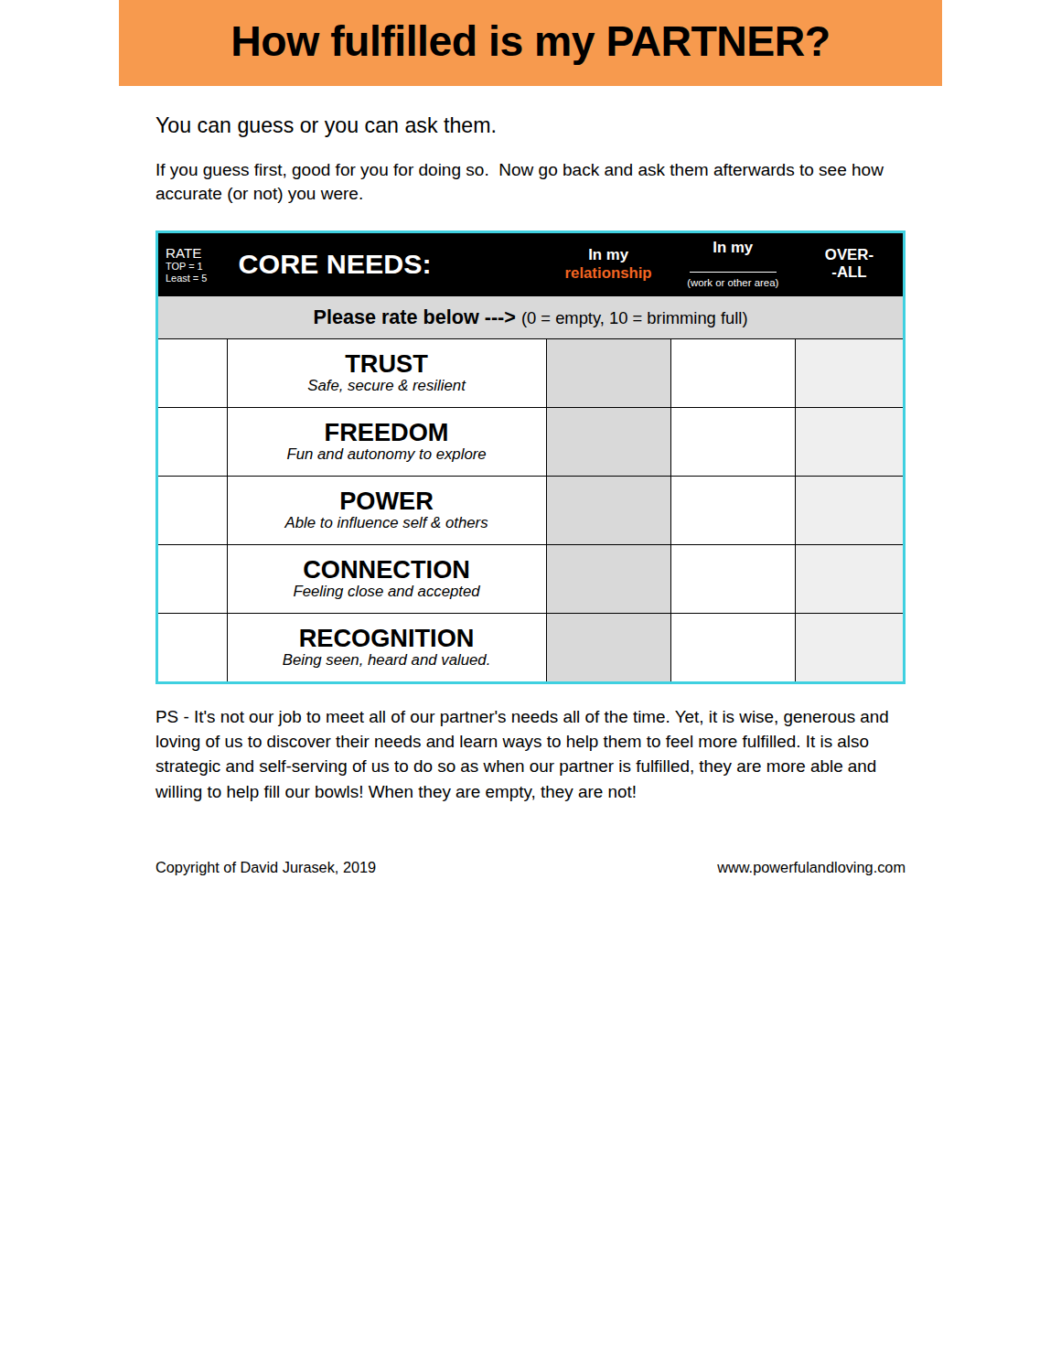How fulfilled is my PARTNER?
You can guess or you can ask them.
If you guess first, good for you for doing so. Now go back and ask them afterwards to see how accurate (or not) you were.
| Please rate below ---> (0 = empty, 10 = brimming full) |
| RATE TOP = 1 Least = 5 | CORE NEEDS: | In my relationship | In my (work or other area) | OVER- -ALL |
| | TRUST Safe, secure & resilient | | | |
| | FREEDOM Fun and autonomy to explore | | | |
| | POWER Able to influence self & others | | | |
| | CONNECTION Feeling close and accepted | | | |
| | RECOGNITION Being seen, heard and valued. | | | |
PS - It's not our job to meet all of our partner's needs all of the time. Yet, it is wise, generous and loving of us to discover their needs and learn ways to help them to feel more fulfilled. It is also strategic and self-serving of us to do so as when our partner is fulfilled, they are more able and willing to help fill our bowls! When they are empty, they are not!
Copyright of David Jurasek, 2019 www.powerfulandloving.com